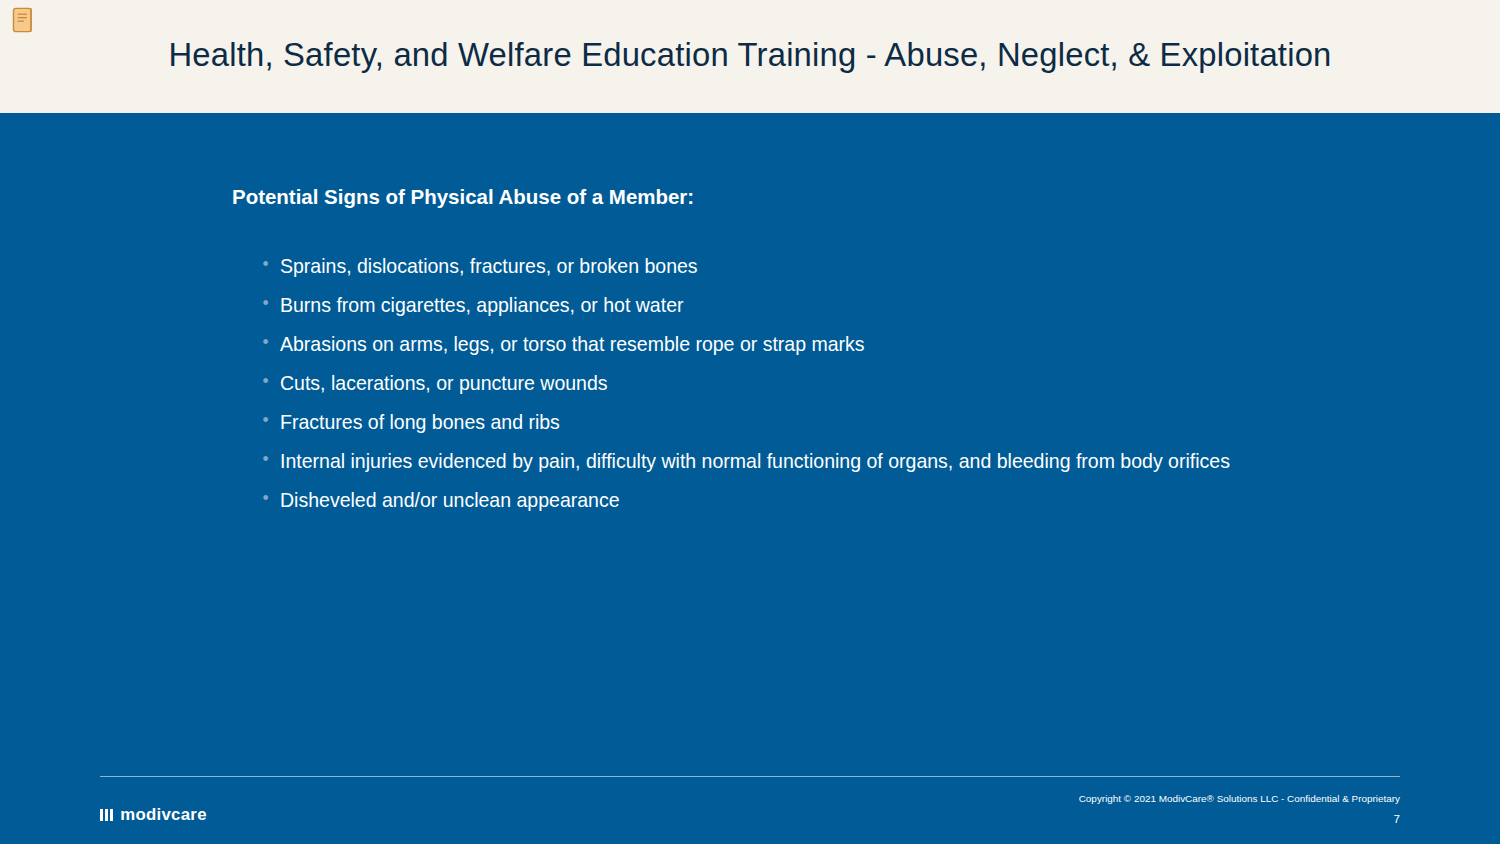Health, Safety, and Welfare Education Training - Abuse, Neglect, & Exploitation
Potential Signs of Physical Abuse of a Member:
Sprains, dislocations, fractures, or broken bones
Burns from cigarettes, appliances, or hot water
Abrasions on arms, legs, or torso that resemble rope or strap marks
Cuts, lacerations, or puncture wounds
Fractures of long bones and ribs
Internal injuries evidenced by pain, difficulty with normal functioning of organs, and bleeding from body orifices
Disheveled and/or unclean appearance
modivcare
Copyright © 2021 ModivCare® Solutions LLC - Confidential & Proprietary
7